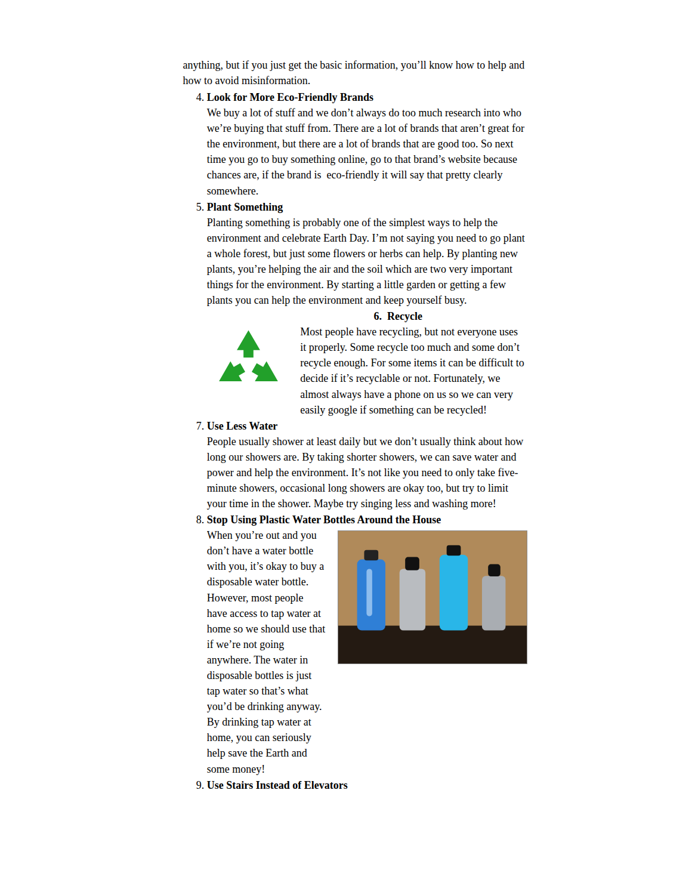anything, but if you just get the basic information, you’ll know how to help and how to avoid misinformation.
Look for More Eco-Friendly Brands
We buy a lot of stuff and we don’t always do too much research into who we’re buying that stuff from. There are a lot of brands that aren’t great for the environment, but there are a lot of brands that are good too. So next time you go to buy something online, go to that brand’s website because chances are, if the brand is eco-friendly it will say that pretty clearly somewhere.
Plant Something
Planting something is probably one of the simplest ways to help the environment and celebrate Earth Day. I’m not saying you need to go plant a whole forest, but just some flowers or herbs can help. By planting new plants, you’re helping the air and the soil which are two very important things for the environment. By starting a little garden or getting a few plants you can help the environment and keep yourself busy.
6. Recycle
Most people have recycling, but not everyone uses it properly. Some recycle too much and some don’t recycle enough. For some items it can be difficult to decide if it’s recyclable or not. Fortunately, we almost always have a phone on us so we can very easily google if something can be recycled!
Use Less Water
People usually shower at least daily but we don’t usually think about how long our showers are. By taking shorter showers, we can save water and power and help the environment. It’s not like you need to only take five-minute showers, occasional long showers are okay too, but try to limit your time in the shower. Maybe try singing less and washing more!
Stop Using Plastic Water Bottles Around the House
When you’re out and you don’t have a water bottle with you, it’s okay to buy a disposable water bottle. However, most people have access to tap water at home so we should use that if we’re not going anywhere. The water in disposable bottles is just tap water so that’s what you’d be drinking anyway. By drinking tap water at home, you can seriously help save the Earth and some money!
Use Stairs Instead of Elevators